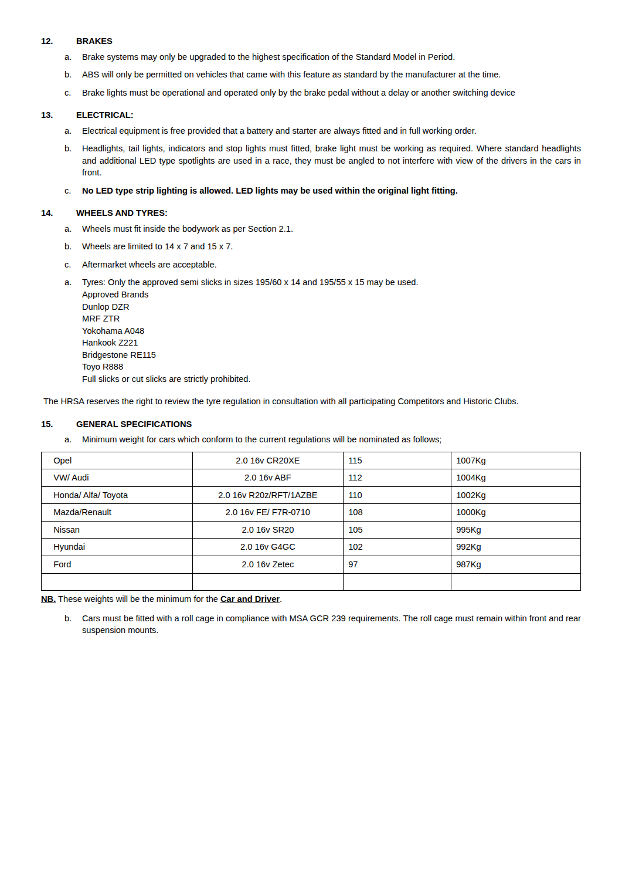12. BRAKES
a. Brake systems may only be upgraded to the highest specification of the Standard Model in Period.
b. ABS will only be permitted on vehicles that came with this feature as standard by the manufacturer at the time.
c. Brake lights must be operational and operated only by the brake pedal without a delay or another switching device
13. ELECTRICAL:
a. Electrical equipment is free provided that a battery and starter are always fitted and in full working order.
b. Headlights, tail lights, indicators and stop lights must fitted, brake light must be working as required. Where standard headlights and additional LED type spotlights are used in a race, they must be angled to not interfere with view of the drivers in the cars in front.
c. No LED type strip lighting is allowed. LED lights may be used within the original light fitting.
14. WHEELS AND TYRES:
a. Wheels must fit inside the bodywork as per Section 2.1.
b. Wheels are limited to 14 x 7 and 15 x 7.
c. Aftermarket wheels are acceptable.
a. Tyres: Only the approved semi slicks in sizes 195/60 x 14 and 195/55 x 15 may be used.
Approved Brands
Dunlop DZR
MRF ZTR
Yokohama A048
Hankook Z221
Bridgestone RE115
Toyo R888
Full slicks or cut slicks are strictly prohibited.
The HRSA reserves the right to review the tyre regulation in consultation with all participating Competitors and Historic Clubs.
15. GENERAL SPECIFICATIONS
a. Minimum weight for cars which conform to the current regulations will be nominated as follows;
| Opel | 2.0 16v CR20XE | 115 | 1007Kg |
| VW/ Audi | 2.0 16v ABF | 112 | 1004Kg |
| Honda/ Alfa/ Toyota | 2.0 16v R20z/RFT/1AZBE | 110 | 1002Kg |
| Mazda/Renault | 2.0 16v FE/ F7R-0710 | 108 | 1000Kg |
| Nissan | 2.0 16v SR20 | 105 | 995Kg |
| Hyundai | 2.0 16v G4GC | 102 | 992Kg |
| Ford | 2.0 16v Zetec | 97 | 987Kg |
NB. These weights will be the minimum for the Car and Driver.
b. Cars must be fitted with a roll cage in compliance with MSA GCR 239 requirements. The roll cage must remain within front and rear suspension mounts.